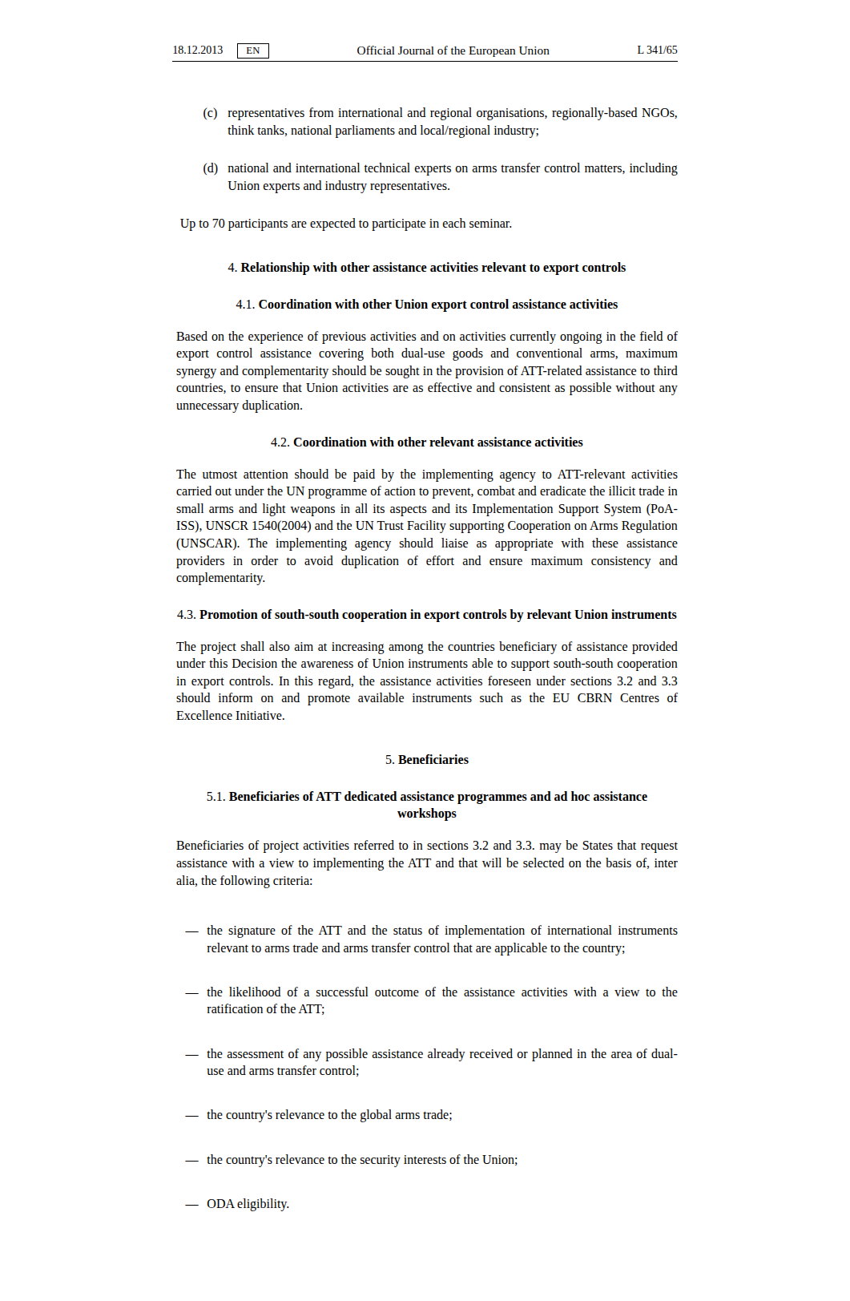18.12.2013
EN
Official Journal of the European Union
L 341/65
(c)
representatives from international and regional organisations, regionally-based NGOs, think tanks, national parliaments and local/regional industry;
(d)
national and international technical experts on arms transfer control matters, including Union experts and industry representatives.
Up to 70 participants are expected to participate in each seminar.
4. Relationship with other assistance activities relevant to export controls
4.1. Coordination with other Union export control assistance activities
Based on the experience of previous activities and on activities currently ongoing in the field of export control assistance covering both dual-use goods and conventional arms, maximum synergy and complementarity should be sought in the provision of ATT-related assistance to third countries, to ensure that Union activities are as effective and consistent as possible without any unnecessary duplication.
4.2. Coordination with other relevant assistance activities
The utmost attention should be paid by the implementing agency to ATT-relevant activities carried out under the UN programme of action to prevent, combat and eradicate the illicit trade in small arms and light weapons in all its aspects and its Implementation Support System (PoA-ISS), UNSCR 1540(2004) and the UN Trust Facility supporting Cooperation on Arms Regulation (UNSCAR). The implementing agency should liaise as appropriate with these assistance providers in order to avoid duplication of effort and ensure maximum consistency and complementarity.
4.3. Promotion of south-south cooperation in export controls by relevant Union instruments
The project shall also aim at increasing among the countries beneficiary of assistance provided under this Decision the awareness of Union instruments able to support south-south cooperation in export controls. In this regard, the assistance activities foreseen under sections 3.2 and 3.3 should inform on and promote available instruments such as the EU CBRN Centres of Excellence Initiative.
5. Beneficiaries
5.1. Beneficiaries of ATT dedicated assistance programmes and ad hoc assistance workshops
Beneficiaries of project activities referred to in sections 3.2 and 3.3. may be States that request assistance with a view to implementing the ATT and that will be selected on the basis of, inter alia, the following criteria:
—
the signature of the ATT and the status of implementation of international instruments relevant to arms trade and arms transfer control that are applicable to the country;
—
the likelihood of a successful outcome of the assistance activities with a view to the ratification of the ATT;
—
the assessment of any possible assistance already received or planned in the area of dual-use and arms transfer control;
—
the country's relevance to the global arms trade;
—
the country's relevance to the security interests of the Union;
—
ODA eligibility.